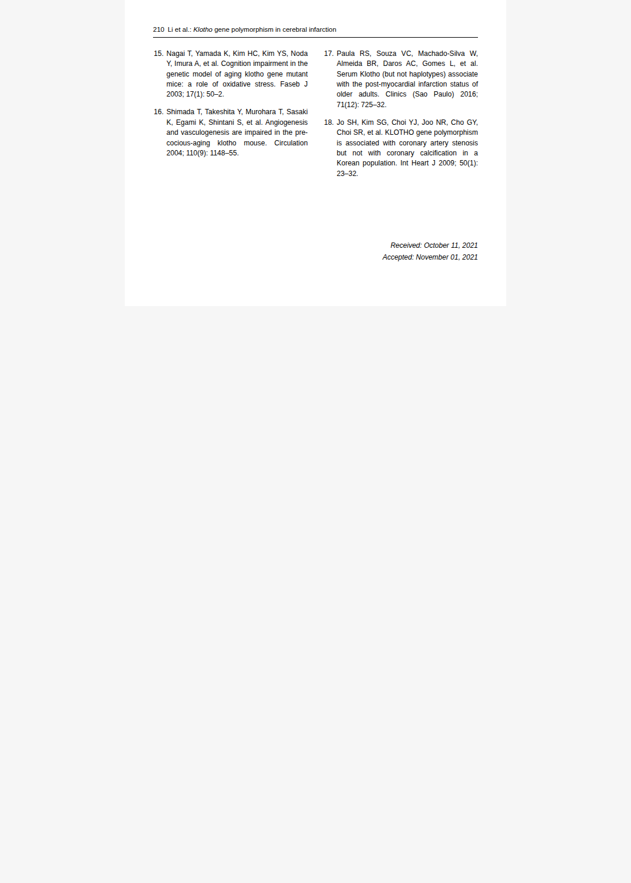210 Li et al.: Klotho gene polymorphism in cerebral infarction
15. Nagai T, Yamada K, Kim HC, Kim YS, Noda Y, Imura A, et al. Cognition impairment in the genetic model of aging klotho gene mutant mice: a role of oxidative stress. Faseb J 2003; 17(1): 50–2.
16. Shimada T, Takeshita Y, Murohara T, Sasaki K, Egami K, Shintani S, et al. Angiogenesis and vasculogenesis are impaired in the precocious-aging klotho mouse. Circulation 2004; 110(9): 1148–55.
17. Paula RS, Souza VC, Machado-Silva W, Almeida BR, Daros AC, Gomes L, et al. Serum Klotho (but not haplotypes) associate with the post-myocardial infarction status of older adults. Clinics (Sao Paulo) 2016; 71(12): 725–32.
18. Jo SH, Kim SG, Choi YJ, Joo NR, Cho GY, Choi SR, et al. KLOTHO gene polymorphism is associated with coronary artery stenosis but not with coronary calcification in a Korean population. Int Heart J 2009; 50(1): 23–32.
Received: October 11, 2021
Accepted: November 01, 2021